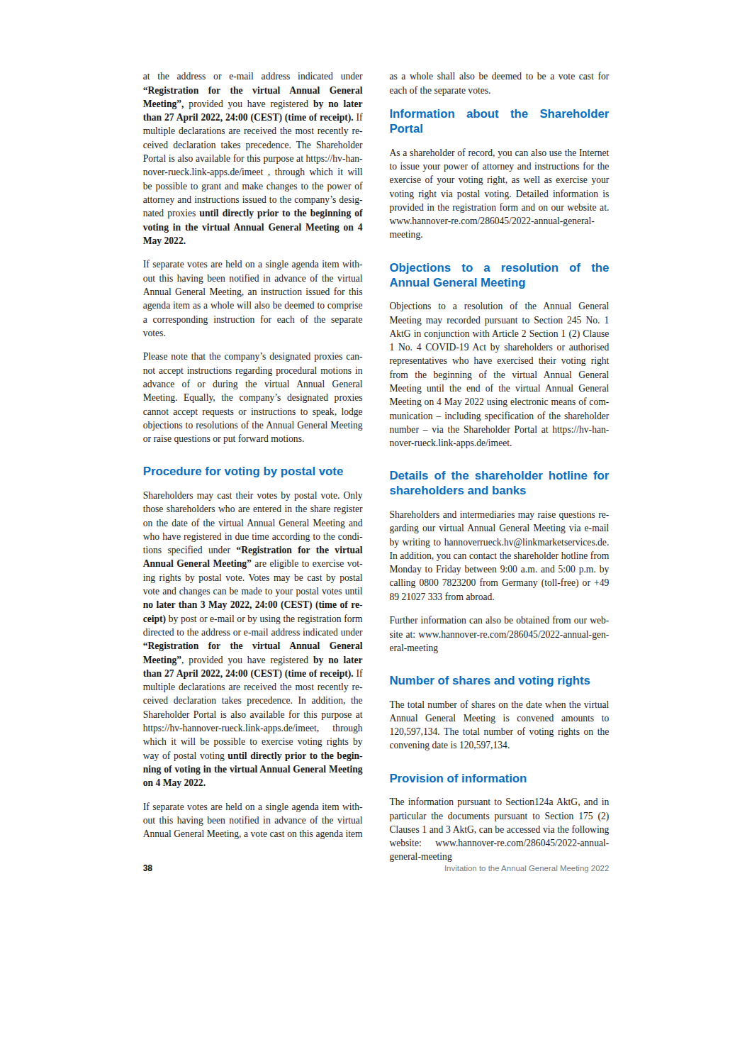at the address or e-mail address indicated under “Registration for the virtual Annual General Meeting”, provided you have registered by no later than 27 April 2022, 24:00 (CEST) (time of receipt). If multiple declarations are received the most recently received declaration takes precedence. The Shareholder Portal is also available for this purpose at https://hv-hannover-rueck.link-apps.de/imeet , through which it will be possible to grant and make changes to the power of attorney and instructions issued to the company’s designated proxies until directly prior to the beginning of voting in the virtual Annual General Meeting on 4 May 2022.
If separate votes are held on a single agenda item without this having been notified in advance of the virtual Annual General Meeting, an instruction issued for this agenda item as a whole will also be deemed to comprise a corresponding instruction for each of the separate votes.
Please note that the company’s designated proxies cannot accept instructions regarding procedural motions in advance of or during the virtual Annual General Meeting. Equally, the company’s designated proxies cannot accept requests or instructions to speak, lodge objections to resolutions of the Annual General Meeting or raise questions or put forward motions.
Procedure for voting by postal vote
Shareholders may cast their votes by postal vote. Only those shareholders who are entered in the share register on the date of the virtual Annual General Meeting and who have registered in due time according to the conditions specified under “Registration for the virtual Annual General Meeting” are eligible to exercise voting rights by postal vote. Votes may be cast by postal vote and changes can be made to your postal votes until no later than 3 May 2022, 24:00 (CEST) (time of receipt) by post or e-mail or by using the registration form directed to the address or e-mail address indicated under “Registration for the virtual Annual General Meeting”, provided you have registered by no later than 27 April 2022, 24:00 (CEST) (time of receipt). If multiple declarations are received the most recently received declaration takes precedence. In addition, the Shareholder Portal is also available for this purpose at https://hv-hannover-rueck.link-apps.de/imeet, through which it will be possible to exercise voting rights by way of postal voting until directly prior to the beginning of voting in the virtual Annual General Meeting on 4 May 2022.
If separate votes are held on a single agenda item without this having been notified in advance of the virtual Annual General Meeting, a vote cast on this agenda item as a whole shall also be deemed to be a vote cast for each of the separate votes.
Information about the Shareholder Portal
As a shareholder of record, you can also use the Internet to issue your power of attorney and instructions for the exercise of your voting right, as well as exercise your voting right via postal voting. Detailed information is provided in the registration form and on our website at. www.hannover-re.com/286045/2022-annual-general-meeting.
Objections to a resolution of the Annual General Meeting
Objections to a resolution of the Annual General Meeting may recorded pursuant to Section 245 No. 1 AktG in conjunction with Article 2 Section 1 (2) Clause 1 No. 4 COVID-19 Act by shareholders or authorised representatives who have exercised their voting right from the beginning of the virtual Annual General Meeting until the end of the virtual Annual General Meeting on 4 May 2022 using electronic means of communication – including specification of the shareholder number – via the Shareholder Portal at https://hv-hannover-rueck.link-apps.de/imeet.
Details of the shareholder hotline for shareholders and banks
Shareholders and intermediaries may raise questions regarding our virtual Annual General Meeting via e-mail by writing to hannoverrueck.hv@linkmarketservices.de. In addition, you can contact the shareholder hotline from Monday to Friday between 9:00 a.m. and 5:00 p.m. by calling 0800 7823200 from Germany (toll-free) or +49 89 21027 333 from abroad.
Further information can also be obtained from our website at: www.hannover-re.com/286045/2022-annual-general-meeting
Number of shares and voting rights
The total number of shares on the date when the virtual Annual General Meeting is convened amounts to 120,597,134. The total number of voting rights on the convening date is 120,597,134.
Provision of information
The information pursuant to Section124a AktG, and in particular the documents pursuant to Section 175 (2) Clauses 1 and 3 AktG, can be accessed via the following website: www.hannover-re.com/286045/2022-annual-general-meeting
38
Invitation to the Annual General Meeting 2022